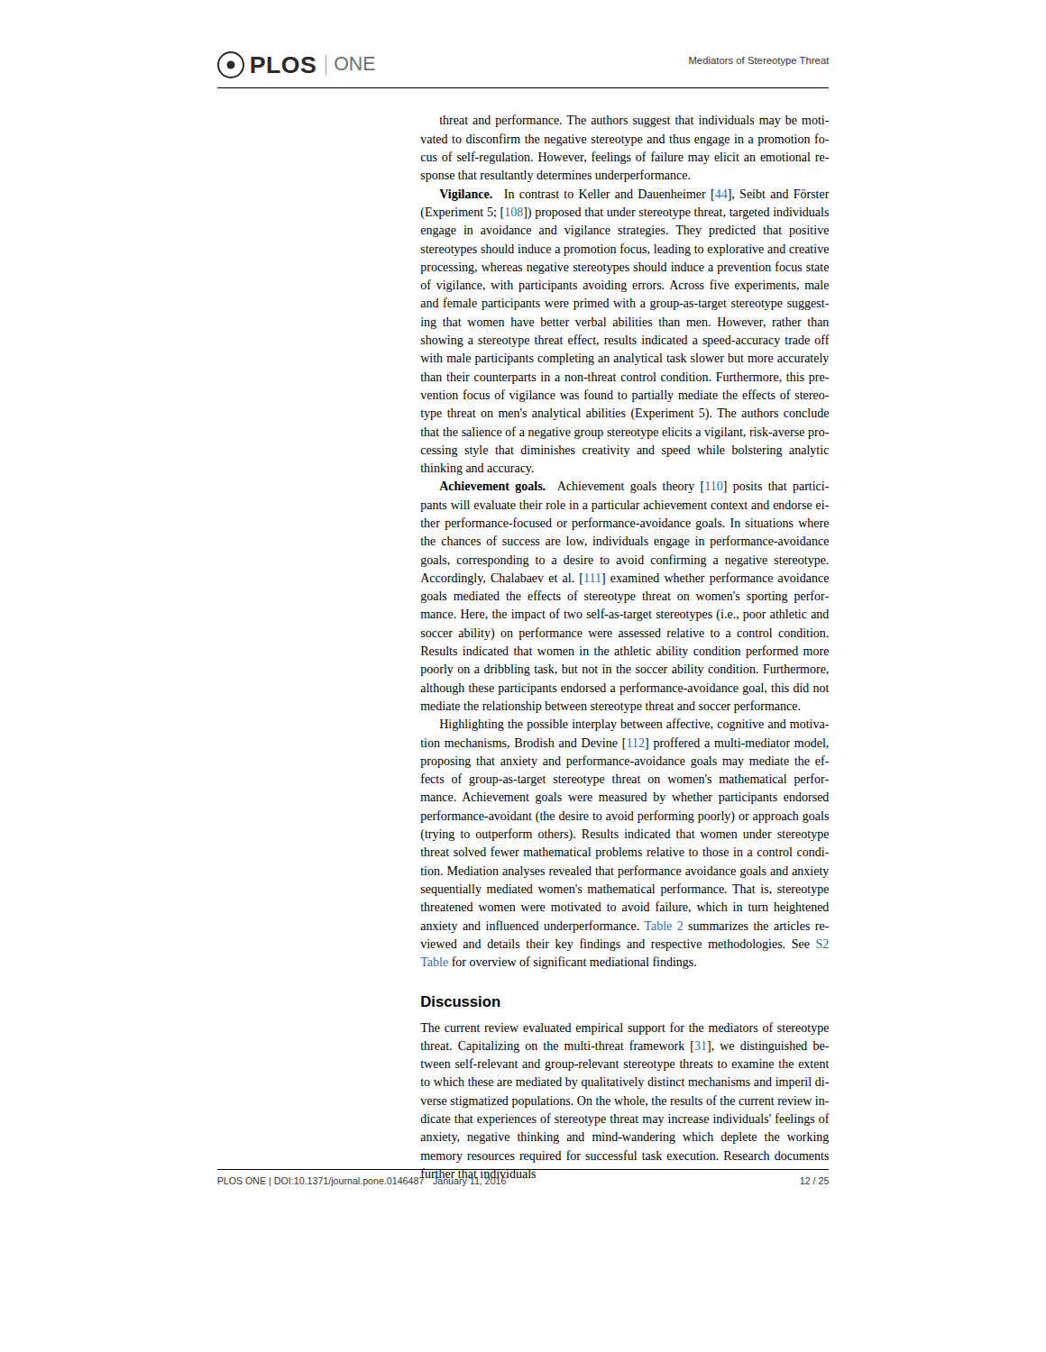PLOS ONE
Mediators of Stereotype Threat
threat and performance. The authors suggest that individuals may be motivated to disconfirm the negative stereotype and thus engage in a promotion focus of self-regulation. However, feelings of failure may elicit an emotional response that resultantly determines underperformance.
Vigilance. In contrast to Keller and Dauenheimer [44], Seibt and Förster (Experiment 5; [108]) proposed that under stereotype threat, targeted individuals engage in avoidance and vigilance strategies. They predicted that positive stereotypes should induce a promotion focus, leading to explorative and creative processing, whereas negative stereotypes should induce a prevention focus state of vigilance, with participants avoiding errors. Across five experiments, male and female participants were primed with a group-as-target stereotype suggesting that women have better verbal abilities than men. However, rather than showing a stereotype threat effect, results indicated a speed-accuracy trade off with male participants completing an analytical task slower but more accurately than their counterparts in a non-threat control condition. Furthermore, this prevention focus of vigilance was found to partially mediate the effects of stereotype threat on men's analytical abilities (Experiment 5). The authors conclude that the salience of a negative group stereotype elicits a vigilant, risk-averse processing style that diminishes creativity and speed while bolstering analytic thinking and accuracy.
Achievement goals. Achievement goals theory [110] posits that participants will evaluate their role in a particular achievement context and endorse either performance-focused or performance-avoidance goals. In situations where the chances of success are low, individuals engage in performance-avoidance goals, corresponding to a desire to avoid confirming a negative stereotype. Accordingly, Chalabaev et al. [111] examined whether performance avoidance goals mediated the effects of stereotype threat on women's sporting performance. Here, the impact of two self-as-target stereotypes (i.e., poor athletic and soccer ability) on performance were assessed relative to a control condition. Results indicated that women in the athletic ability condition performed more poorly on a dribbling task, but not in the soccer ability condition. Furthermore, although these participants endorsed a performance-avoidance goal, this did not mediate the relationship between stereotype threat and soccer performance.
Highlighting the possible interplay between affective, cognitive and motivation mechanisms, Brodish and Devine [112] proffered a multi-mediator model, proposing that anxiety and performance-avoidance goals may mediate the effects of group-as-target stereotype threat on women's mathematical performance. Achievement goals were measured by whether participants endorsed performance-avoidant (the desire to avoid performing poorly) or approach goals (trying to outperform others). Results indicated that women under stereotype threat solved fewer mathematical problems relative to those in a control condition. Mediation analyses revealed that performance avoidance goals and anxiety sequentially mediated women's mathematical performance. That is, stereotype threatened women were motivated to avoid failure, which in turn heightened anxiety and influenced underperformance. Table 2 summarizes the articles reviewed and details their key findings and respective methodologies. See S2 Table for overview of significant mediational findings.
Discussion
The current review evaluated empirical support for the mediators of stereotype threat. Capitalizing on the multi-threat framework [31], we distinguished between self-relevant and group-relevant stereotype threats to examine the extent to which these are mediated by qualitatively distinct mechanisms and imperil diverse stigmatized populations. On the whole, the results of the current review indicate that experiences of stereotype threat may increase individuals' feelings of anxiety, negative thinking and mind-wandering which deplete the working memory resources required for successful task execution. Research documents further that individuals
PLOS ONE | DOI:10.1371/journal.pone.0146487 January 11, 2016
12 / 25